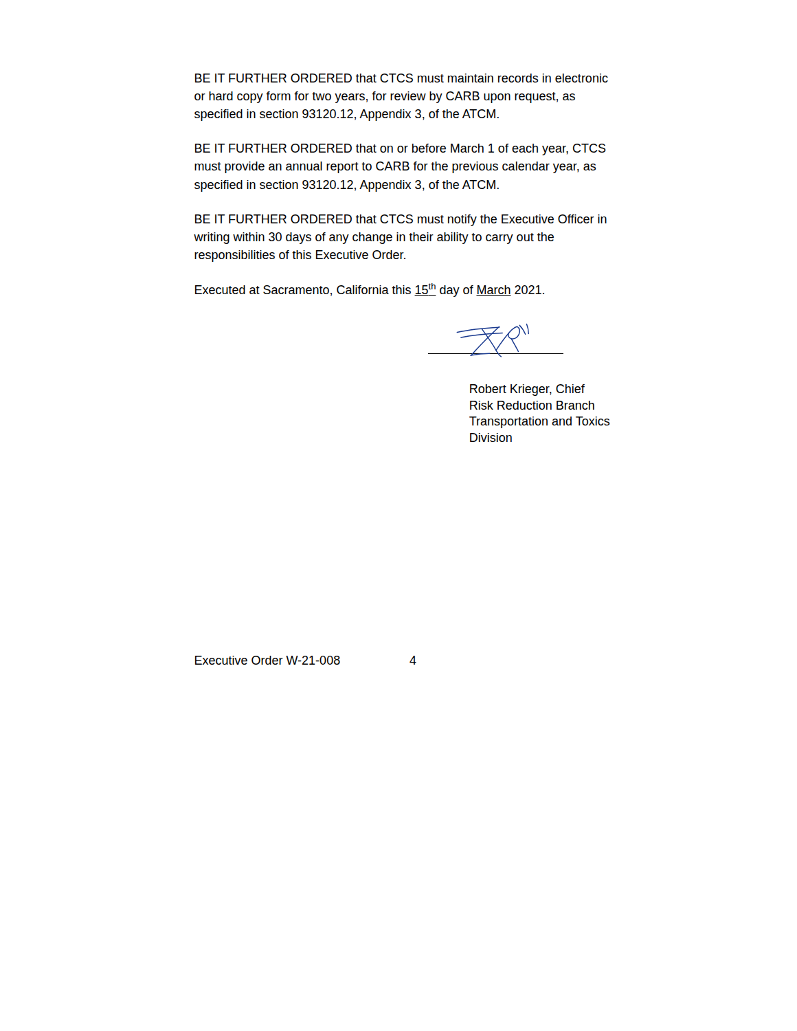BE IT FURTHER ORDERED that CTCS must maintain records in electronic or hard copy form for two years, for review by CARB upon request, as specified in section 93120.12, Appendix 3, of the ATCM.
BE IT FURTHER ORDERED that on or before March 1 of each year, CTCS must provide an annual report to CARB for the previous calendar year, as specified in section 93120.12, Appendix 3, of the ATCM.
BE IT FURTHER ORDERED that CTCS must notify the Executive Officer in writing within 30 days of any change in their ability to carry out the responsibilities of this Executive Order.
Executed at Sacramento, California this 15th day of March 2021.
Robert Krieger, Chief
Risk Reduction Branch
Transportation and Toxics Division
Executive Order W-21-008 4